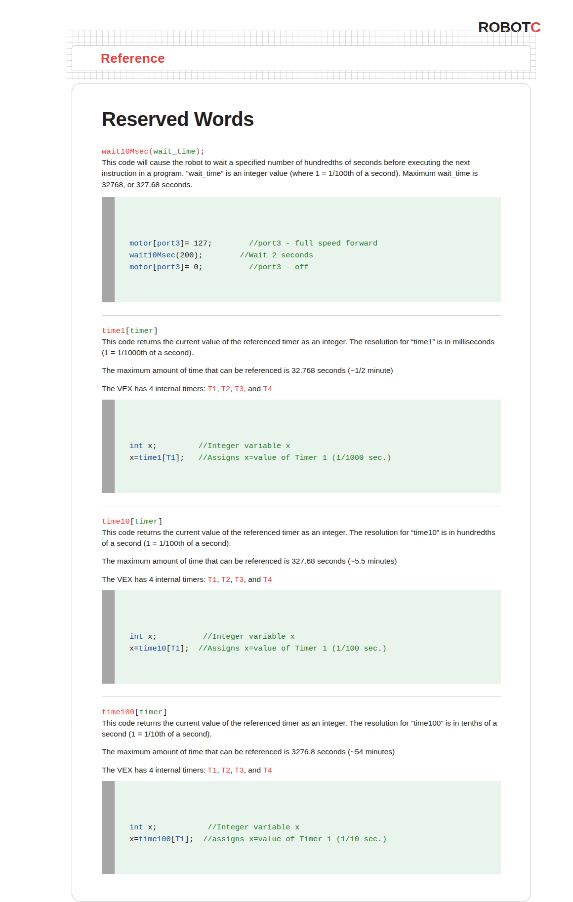ROBOT C
Reference
Reserved Words
wait10Msec(wait_time);
This code will cause the robot to wait a specified number of hundredths of seconds before executing the next instruction in a program. “wait_time” is an integer value (where 1 = 1/100th of a second). Maximum wait_time is 32768, or 327.68 seconds.
motor[port3]= 127; //port3 - full speed forward wait10Msec(200); //Wait 2 seconds motor[port3]= 0; //port3 - off
time1[timer]
This code returns the current value of the referenced timer as an integer. The resolution for “time1” is in milliseconds (1 = 1/1000th of a second).
The maximum amount of time that can be referenced is 32.768 seconds (~1/2 minute)
The VEX has 4 internal timers: T1, T2, T3, and T4
int x; //Integer variable x x=time1[T1]; //Assigns x=value of Timer 1 (1/1000 sec.)
time10[timer]
This code returns the current value of the referenced timer as an integer. The resolution for “time10” is in hundredths of a second (1 = 1/100th of a second).
The maximum amount of time that can be referenced is 327.68 seconds (~5.5 minutes)
The VEX has 4 internal timers: T1, T2, T3, and T4
int x; //Integer variable x x=time10[T1]; //Assigns x=value of Timer 1 (1/100 sec.)
time100[timer]
This code returns the current value of the referenced timer as an integer. The resolution for “time100” is in tenths of a second (1 = 1/10th of a second).
The maximum amount of time that can be referenced is 3276.8 seconds (~54 minutes)
The VEX has 4 internal timers: T1, T2, T3, and T4
int x; //Integer variable x x=time100[T1]; //assigns x=value of Timer 1 (1/10 sec.)
© Carnegie Mellon Robotics Academy / For use with VEX® Robotics Systems
Reserved Words • 2